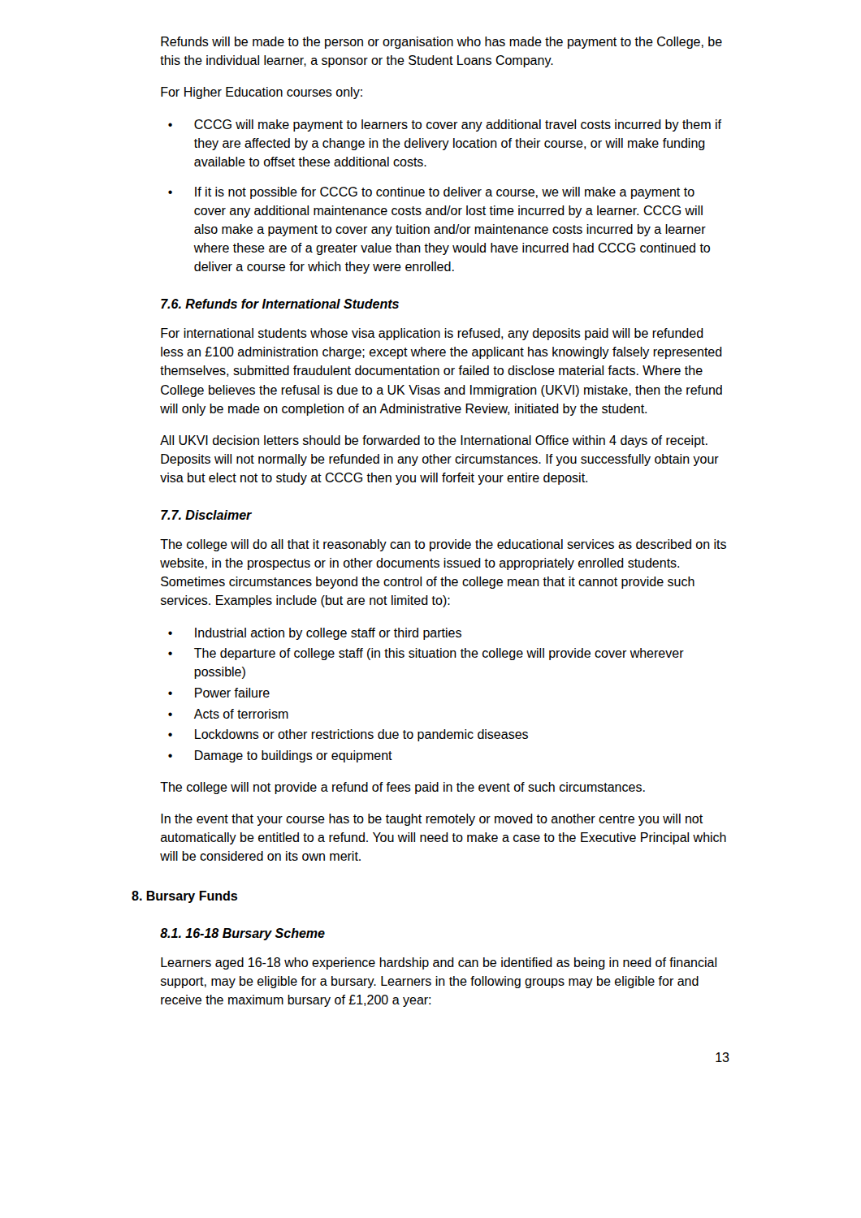Refunds will be made to the person or organisation who has made the payment to the College, be this the individual learner, a sponsor or the Student Loans Company.
For Higher Education courses only:
CCCG will make payment to learners to cover any additional travel costs incurred by them if they are affected by a change in the delivery location of their course, or will make funding available to offset these additional costs.
If it is not possible for CCCG to continue to deliver a course, we will make a payment to cover any additional maintenance costs and/or lost time incurred by a learner. CCCG will also make a payment to cover any tuition and/or maintenance costs incurred by a learner where these are of a greater value than they would have incurred had CCCG continued to deliver a course for which they were enrolled.
7.6. Refunds for International Students
For international students whose visa application is refused, any deposits paid will be refunded less an £100 administration charge; except where the applicant has knowingly falsely represented themselves, submitted fraudulent documentation or failed to disclose material facts. Where the College believes the refusal is due to a UK Visas and Immigration (UKVI) mistake, then the refund will only be made on completion of an Administrative Review, initiated by the student.
All UKVI decision letters should be forwarded to the International Office within 4 days of receipt. Deposits will not normally be refunded in any other circumstances. If you successfully obtain your visa but elect not to study at CCCG then you will forfeit your entire deposit.
7.7. Disclaimer
The college will do all that it reasonably can to provide the educational services as described on its website, in the prospectus or in other documents issued to appropriately enrolled students. Sometimes circumstances beyond the control of the college mean that it cannot provide such services. Examples include (but are not limited to):
Industrial action by college staff or third parties
The departure of college staff (in this situation the college will provide cover wherever possible)
Power failure
Acts of terrorism
Lockdowns or other restrictions due to pandemic diseases
Damage to buildings or equipment
The college will not provide a refund of fees paid in the event of such circumstances.
In the event that your course has to be taught remotely or moved to another centre you will not automatically be entitled to a refund. You will need to make a case to the Executive Principal which will be considered on its own merit.
8. Bursary Funds
8.1. 16-18 Bursary Scheme
Learners aged 16-18 who experience hardship and can be identified as being in need of financial support, may be eligible for a bursary. Learners in the following groups may be eligible for and receive the maximum bursary of £1,200 a year:
13